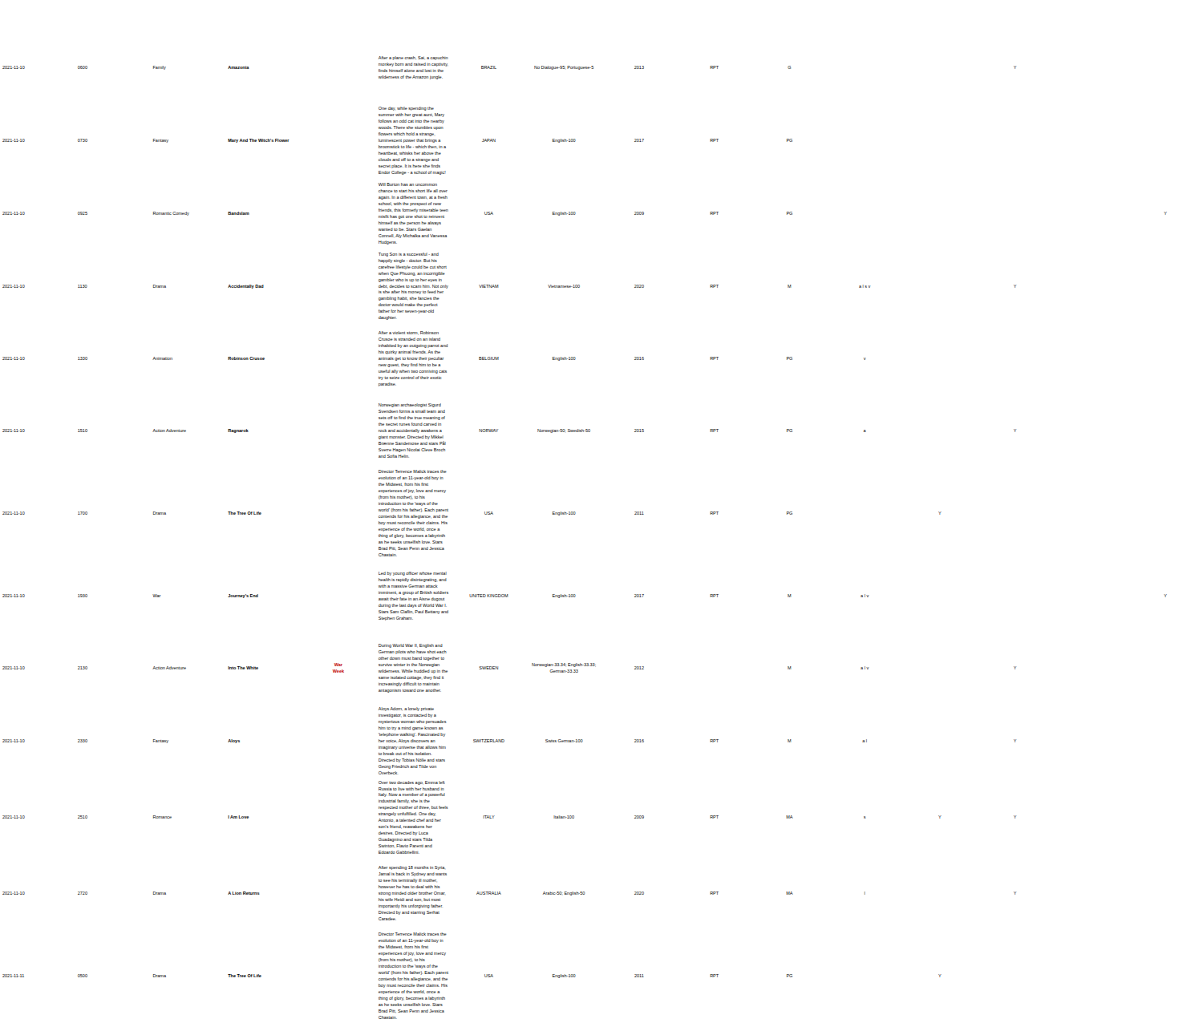| 2021-11-10 | 0600 | Family | Amazonia | | After a plane crash, Sai, a capuchin monkey born and raised in captivity, finds himself alone and lost in the wilderness of the Amazon jungle. | BRAZIL | No Dialogue-95; Portuguese-5 | 2013 | RPT | G | | | Y | | |
| 2021-11-10 | 0730 | Fantasy | Mary And The Witch's Flower | | One day, while spending the summer with her great aunt, Mary follows an odd cat into the nearby woods. There she stumbles upon flowers which hold a strange, luminescent power that brings a broomstick to life - which then, in a heartbeat, whisks her above the clouds and off to a strange and secret place. It is here she finds Endor College - a school of magic! | JAPAN | English-100 | 2017 | RPT | PG | | | | | |
| 2021-11-10 | 0925 | Romantic Comedy | Bandslam | | Will Burton has an uncommon chance to start his short life all over again. In a different town, at a fresh school, with the prospect of new friends, this formerly miserable teen misfit has got one shot to reinvent himself as the person he always wanted to be. Stars Gaelan Connell, Aly Michalka and Vanessa Hudgens. | USA | English-100 | 2009 | RPT | PG | | | | | Y |
| 2021-11-10 | 1130 | Drama | Accidentally Dad | | Tung Son is a successful - and happily single - doctor. But his carefree lifestyle could be cut short when Que Phuong, an incorrigible gambler who is up to her eyes in debt, decides to scam him. Not only is she after his money to feed her gambling habit, she fancies the doctor would make the perfect father for her seven-year-old daughter. | VIETNAM | Vietnamese-100 | 2020 | RPT | M | a l s v | | Y | | |
| 2021-11-10 | 1330 | Animation | Robinson Crusoe | | After a violent storm, Robinson Crusoe is stranded on an island inhabited by an outgoing parrot and his quirky animal friends. As the animals get to know their peculiar new guest, they find him to be a useful ally when two conniving cats try to seize control of their exotic paradise. | BELGIUM | English-100 | 2016 | RPT | PG | v | | | | |
| 2021-11-10 | 1510 | Action Adventure | Ragnarok | | Norwegian archaeologist Sigurd Svendsen forms a small team and sets off to find the true meaning of the secret runes found carved in rock and accidentally awakens a giant monster. Directed by Mikkel Brænne Sandemose and stars Pål Sverre Hagen Nicolai Cleve Broch and Sofia Helin. | NORWAY | Norwegian-50; Swedish-50 | 2015 | RPT | PG | a | | Y | | |
| 2021-11-10 | 1700 | Drama | The Tree Of Life | | Director Terrence Malick traces the evolution of an 11-year-old boy in the Midwest, from his first experiences of joy, love and mercy (from his mother), to his introduction to the 'ways of the world' (from his father). Each parent contends for his allegiance, and the boy must reconcile their claims. His experience of the world, once a thing of glory, becomes a labyrinth as he seeks unselfish love. Stars Brad Pitt, Sean Penn and Jessica Chastain. | USA | English-100 | 2011 | RPT | PG | | Y | | | |
| 2021-11-10 | 1930 | War | Journey's End | | Led by young officer whose mental health is rapidly disintegrating, and with a massive German attack imminent, a group of British soldiers await their fate in an Aisne dugout during the last days of World War I. Stars Sam Claflin, Paul Bettany and Stephen Graham. | UNITED KINGDOM | English-100 | 2017 | RPT | M | a l v | | | | Y |
| 2021-11-10 | 2130 | Action Adventure | Into The White | War Week | During World War II, English and German pilots who have shot each other down must band together to survive winter in the Norwegian wilderness. While huddled up in the same isolated cottage, they find it increasingly difficult to maintain antagonism toward one another. | SWEDEN | Norwegian-33.34; English-33.33; German-33.33 | 2012 | | M | a l v | | Y | | |
| 2021-11-10 | 2330 | Fantasy | Aloys | | Aloys Adorn, a lonely private investigator, is contacted by a mysterious woman who persuades him to try a mind game known as 'telephone walking'. Fascinated by her voice, Aloys discovers an imaginary universe that allows him to break out of his isolation. Directed by Tobias Nölle and stars Georg Friedrich and Tilde von Overbeck. | SWITZERLAND | Swiss German-100 | 2016 | RPT | M | a l | | Y | | |
| 2021-11-10 | 2510 | Romance | I Am Love | | Over two decades ago, Emma left Russia to live with her husband in Italy. Now a member of a powerful industrial family, she is the respected mother of three, but feels strangely unfulfilled. One day, Antonio, a talented chef and her son's friend, reawakens her desires. Directed by Luca Guadagnino and stars Tilda Swinton, Flavio Parenti and Edoardo Gabbriellini. | ITALY | Italian-100 | 2009 | RPT | MA | s | Y | Y | | |
| 2021-11-10 | 2720 | Drama | A Lion Returns | | After spending 18 months in Syria, Jamal is back in Sydney and wants to see his terminally ill mother, however he has to deal with his strong minded older brother Omar, his wife Heidi and son, but most importantly his unforgiving father. Directed by and starring Serhat Caradee. | AUSTRALIA | Arabic-50; English-50 | 2020 | RPT | MA | l | | Y | | |
| 2021-11-11 | 0500 | Drama | The Tree Of Life | | Director Terrence Malick traces the evolution of an 11-year-old boy in the Midwest, from his first experiences of joy, love and mercy (from his mother), to his introduction to the 'ways of the world' (from his father). Each parent contends for his allegiance, and the boy must reconcile their claims. His experience of the world, once a thing of glory, becomes a labyrinth as he seeks unselfish love. Stars Brad Pitt, Sean Penn and Jessica Chastain. | USA | English-100 | 2011 | RPT | PG | | Y | | | |